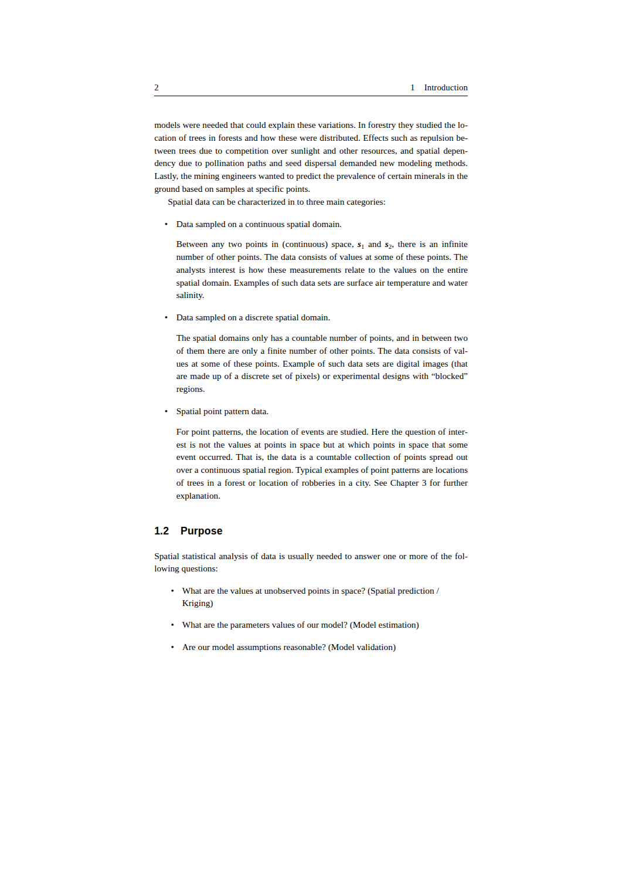2 1 Introduction
models were needed that could explain these variations. In forestry they studied the location of trees in forests and how these were distributed. Effects such as repulsion between trees due to competition over sunlight and other resources, and spatial dependency due to pollination paths and seed dispersal demanded new modeling methods. Lastly, the mining engineers wanted to predict the prevalence of certain minerals in the ground based on samples at specific points.
Spatial data can be characterized in to three main categories:
Data sampled on a continuous spatial domain.
Between any two points in (continuous) space, s1 and s2, there is an infinite number of other points. The data consists of values at some of these points. The analysts interest is how these measurements relate to the values on the entire spatial domain. Examples of such data sets are surface air temperature and water salinity.
Data sampled on a discrete spatial domain.
The spatial domains only has a countable number of points, and in between two of them there are only a finite number of other points. The data consists of values at some of these points. Example of such data sets are digital images (that are made up of a discrete set of pixels) or experimental designs with “blocked” regions.
Spatial point pattern data.
For point patterns, the location of events are studied. Here the question of interest is not the values at points in space but at which points in space that some event occurred. That is, the data is a countable collection of points spread out over a continuous spatial region. Typical examples of point patterns are locations of trees in a forest or location of robberies in a city. See Chapter 3 for further explanation.
1.2 Purpose
Spatial statistical analysis of data is usually needed to answer one or more of the following questions:
What are the values at unobserved points in space? (Spatial prediction / Kriging)
What are the parameters values of our model? (Model estimation)
Are our model assumptions reasonable? (Model validation)